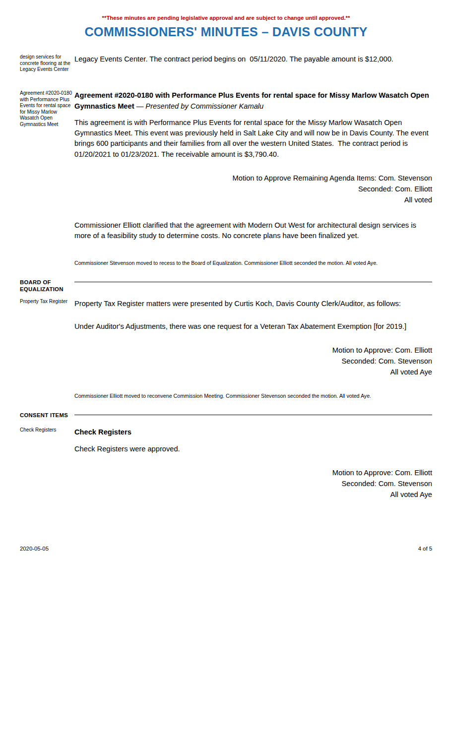**These minutes are pending legislative approval and are subject to change until approved.**
COMMISSIONERS' MINUTES – DAVIS COUNTY
| design services for concrete flooring at the Legacy Events Center | Legacy Events Center. The contract period begins on 05/11/2020. The payable amount is $12,000. |
| Agreement #2020-0180 with Performance Plus Events for rental space for Missy Marlow Wasatch Open Gymnastics Meet | Agreement #2020-0180 with Performance Plus Events for rental space for Missy Marlow Wasatch Open Gymnastics Meet — Presented by Commissioner Kamalu This agreement is with Performance Plus Events for rental space for the Missy Marlow Wasatch Open Gymnastics Meet. This event was previously held in Salt Lake City and will now be in Davis County. The event brings 600 participants and their families from all over the western United States. The contract period is 01/20/2021 to 01/23/2021. The receivable amount is $3,790.40. Motion to Approve Remaining Agenda Items: Com. Stevenson Seconded: Com. Elliott All voted Commissioner Elliott clarified that the agreement with Modern Out West for architectural design services is more of a feasibility study to determine costs. No concrete plans have been finalized yet. Commissioner Stevenson moved to recess to the Board of Equalization. Commissioner Elliott seconded the motion. All voted Aye. |
| BOARD OF EQUALIZATION | |
| Property Tax Register | Property Tax Register matters were presented by Curtis Koch, Davis County Clerk/Auditor, as follows: Under Auditor's Adjustments, there was one request for a Veteran Tax Abatement Exemption [for 2019.] Motion to Approve: Com. Elliott Seconded: Com. Stevenson All voted Aye Commissioner Elliott moved to reconvene Commission Meeting. Commissioner Stevenson seconded the motion. All voted Aye. |
| CONSENT ITEMS | |
| Check Registers | Check Registers Check Registers were approved. Motion to Approve: Com. Elliott Seconded: Com. Stevenson All voted Aye |
2020-05-05 4 of 5